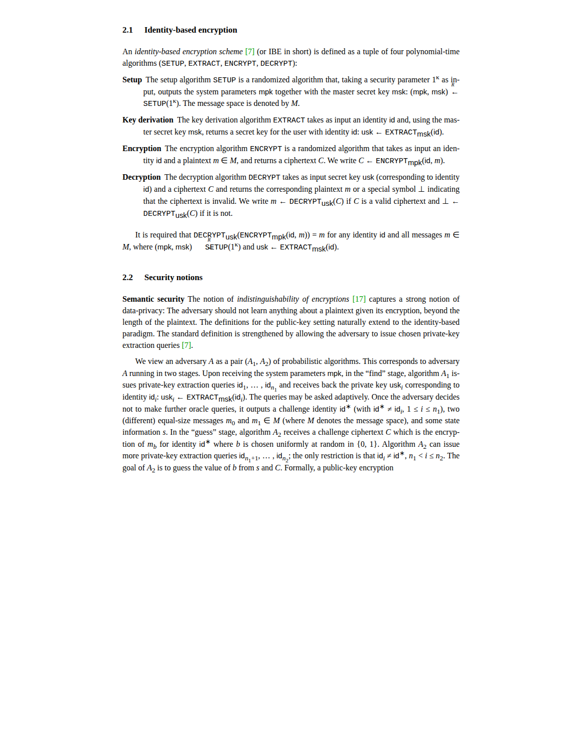2.1 Identity-based encryption
An identity-based encryption scheme [7] (or IBE in short) is defined as a tuple of four polynomial-time algorithms (SETUP, EXTRACT, ENCRYPT, DECRYPT):
Setup
The setup algorithm SETUP is a randomized algorithm that, taking a security parameter 1κ as input, outputs the system parameters mpk together with the master secret key msk: (mpk, msk) R← SETUP(1κ). The message space is denoted by M.
Key derivation
The key derivation algorithm EXTRACT takes as input an identity id and, using the master secret key msk, returns a secret key for the user with identity id: usk ← EXTRACTmsk(id).
Encryption
The encryption algorithm ENCRYPT is a randomized algorithm that takes as input an identity id and a plaintext m ∈ M, and returns a ciphertext C. We write C ← ENCRYPTmpk(id, m).
Decryption
The decryption algorithm DECRYPT takes as input secret key usk (corresponding to identity id) and a ciphertext C and returns the corresponding plaintext m or a special symbol ⊥ indicating that the ciphertext is invalid. We write m ← DECRYPTusk(C) if C is a valid ciphertext and ⊥ ← DECRYPTusk(C) if it is not.
It is required that DECRYPTusk(ENCRYPTmpk(id, m)) = m for any identity id and all messages m ∈ M, where (mpk, msk) R← SETUP(1κ) and usk ← EXTRACTmsk(id).
2.2 Security notions
Semantic security The notion of indistinguishability of encryptions [17] captures a strong notion of data-privacy: The adversary should not learn anything about a plaintext given its encryption, beyond the length of the plaintext. The definitions for the public-key setting naturally extend to the identity-based paradigm. The standard definition is strengthened by allowing the adversary to issue chosen private-key extraction queries [7].
We view an adversary A as a pair (A1, A2) of probabilistic algorithms. This corresponds to adversary A running in two stages. Upon receiving the system parameters mpk, in the “find” stage, algorithm A1 issues private-key extraction queries id1, … , idn1 and receives back the private key uski corresponding to identity idi: uski ← EXTRACTmsk(idi). The queries may be asked adaptively. Once the adversary decides not to make further oracle queries, it outputs a challenge identity id∗ (with id∗ ≠ idi, 1 ≤ i ≤ n1), two (different) equal-size messages m0 and m1 ∈ M (where M denotes the message space), and some state information s. In the “guess” stage, algorithm A2 receives a challenge ciphertext C which is the encryption of mb for identity id∗ where b is chosen uniformly at random in {0, 1}. Algorithm A2 can issue more private-key extraction queries idn1+1, … , idn2; the only restriction is that idi ≠ id∗, n1 < i ≤ n2. The goal of A2 is to guess the value of b from s and C. Formally, a public-key encryption